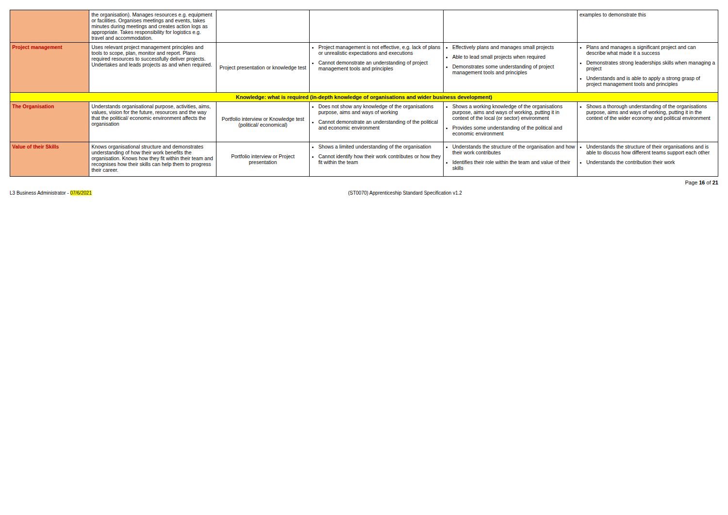| | the organisation). Manages resources e.g. equipment or facilities. Organises meetings and events, takes minutes during meetings and creates action logs as appropriate. Takes responsibility for logistics e.g. travel and accommodation. | | | | examples to demonstrate this |
| Project management | Uses relevant project management principles and tools to scope, plan, monitor and report. Plans required resources to successfully deliver projects. Undertakes and leads projects as and when required. | Project presentation or knowledge test | Project management is not effective, e.g. lack of plans or unrealistic expectations and executions Cannot demonstrate an understanding of project management tools and principles | Effectively plans and manages small projects Able to lead small projects when required Demonstrates some understanding of project management tools and principles | Plans and manages a significant project and can describe what made it a success Demonstrates strong leaderships skills when managing a project Understands and is able to apply a strong grasp of project management tools and principles |
| Knowledge: what is required (in-depth knowledge of organisations and wider business development) |
| The Organisation | Understands organisational purpose, activities, aims, values, vision for the future, resources and the way that the political/ economic environment affects the organisation | Portfolio interview or Knowledge test (political/ economical) | Does not show any knowledge of the organisations purpose, aims and ways of working Cannot demonstrate an understanding of the political and economic environment | Shows a working knowledge of the organisations purpose, aims and ways of working, putting it in context of the local (or sector) environment Provides some understanding of the political and economic environment | Shows a thorough understanding of the organisations purpose, aims and ways of working, putting it in the context of the wider economy and political environment |
| Value of their Skills | Knows organisational structure and demonstrates understanding of how their work benefits the organisation. Knows how they fit within their team and recognises how their skills can help them to progress their career. | Portfolio interview or Project presentation | Shows a limited understanding of the organisation Cannot identify how their work contributes or how they fit within the team | Understands the structure of the organisation and how their work contributes Identifies their role within the team and value of their skills | Understands the structure of their organisations and is able to discuss how different teams support each other Understands the contribution their work |
Page 16 of 21
L3 Business Administrator - 07/6/2021 (ST0070) Apprenticeship Standard Specification v1.2